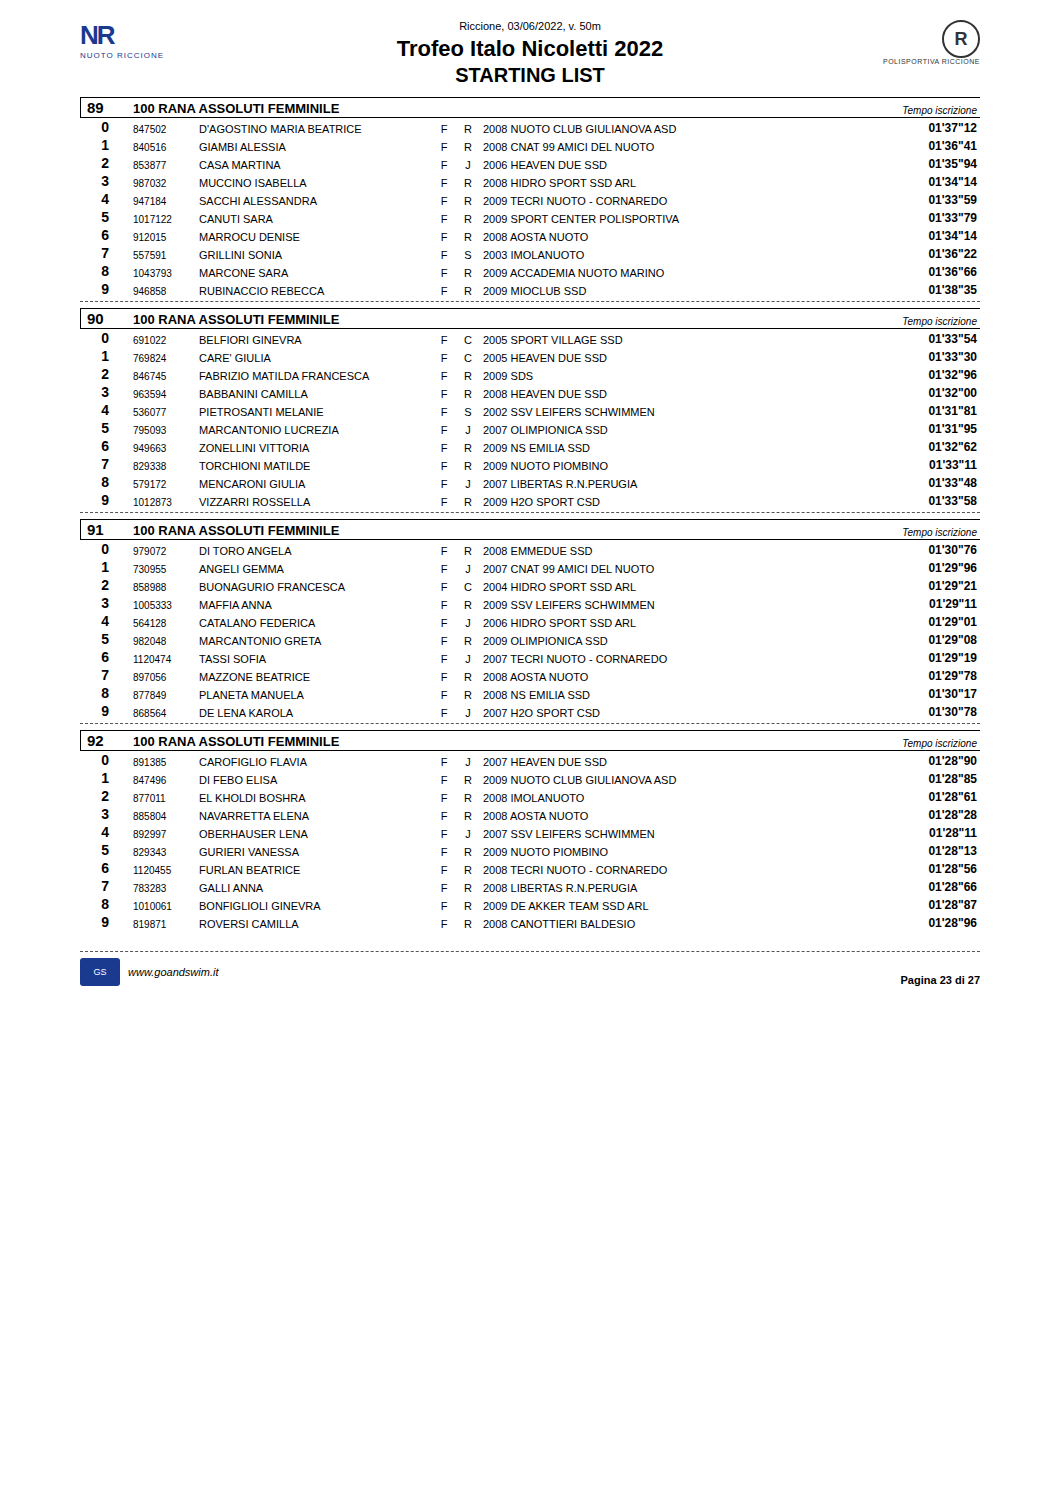NR
NUOTO RICCIONE
Riccione, 03/06/2022, v. 50m
Trofeo Italo Nicoletti 2022
STARTING LIST
R
POLISPORTIVA RICCIONE
| 89 | 100 RANA ASSOLUTI FEMMINILE | Tempo iscrizione |
| 0 | 847502 | D'AGOSTINO MARIA BEATRICE | F | R | 2008 NUOTO CLUB GIULIANOVA ASD | 01'37"12 |
| 1 | 840516 | GIAMBI ALESSIA | F | R | 2008 CNAT 99 AMICI DEL NUOTO | 01'36"41 |
| 2 | 853877 | CASA MARTINA | F | J | 2006 HEAVEN DUE SSD | 01'35"94 |
| 3 | 987032 | MUCCINO ISABELLA | F | R | 2008 HIDRO SPORT SSD ARL | 01'34"14 |
| 4 | 947184 | SACCHI ALESSANDRA | F | R | 2009 TECRI NUOTO - CORNAREDO | 01'33"59 |
| 5 | 1017122 | CANUTI SARA | F | R | 2009 SPORT CENTER POLISPORTIVA | 01'33"79 |
| 6 | 912015 | MARROCU DENISE | F | R | 2008 AOSTA NUOTO | 01'34"14 |
| 7 | 557591 | GRILLINI SONIA | F | S | 2003 IMOLANUOTO | 01'36"22 |
| 8 | 1043793 | MARCONE SARA | F | R | 2009 ACCADEMIA NUOTO MARINO | 01'36"66 |
| 9 | 946858 | RUBINACCIO REBECCA | F | R | 2009 MIOCLUB SSD | 01'38"35 |
| 90 | 100 RANA ASSOLUTI FEMMINILE | Tempo iscrizione |
| 0 | 691022 | BELFIORI GINEVRA | F | C | 2005 SPORT VILLAGE SSD | 01'33"54 |
| 1 | 769824 | CARE' GIULIA | F | C | 2005 HEAVEN DUE SSD | 01'33"30 |
| 2 | 846745 | FABRIZIO MATILDA FRANCESCA | F | R | 2009 SDS | 01'32"96 |
| 3 | 963594 | BABBANINI CAMILLA | F | R | 2008 HEAVEN DUE SSD | 01'32"00 |
| 4 | 536077 | PIETROSANTI MELANIE | F | S | 2002 SSV LEIFERS SCHWIMMEN | 01'31"81 |
| 5 | 795093 | MARCANTONIO LUCREZIA | F | J | 2007 OLIMPIONICA SSD | 01'31"95 |
| 6 | 949663 | ZONELLINI VITTORIA | F | R | 2009 NS EMILIA SSD | 01'32"62 |
| 7 | 829338 | TORCHIONI MATILDE | F | R | 2009 NUOTO PIOMBINO | 01'33"11 |
| 8 | 579172 | MENCARONI GIULIA | F | J | 2007 LIBERTAS R.N.PERUGIA | 01'33"48 |
| 9 | 1012873 | VIZZARRI ROSSELLA | F | R | 2009 H2O SPORT CSD | 01'33"58 |
| 91 | 100 RANA ASSOLUTI FEMMINILE | Tempo iscrizione |
| 0 | 979072 | DI TORO ANGELA | F | R | 2008 EMMEDUE SSD | 01'30"76 |
| 1 | 730955 | ANGELI GEMMA | F | J | 2007 CNAT 99 AMICI DEL NUOTO | 01'29"96 |
| 2 | 858988 | BUONAGURIO FRANCESCA | F | C | 2004 HIDRO SPORT SSD ARL | 01'29"21 |
| 3 | 1005333 | MAFFIA ANNA | F | R | 2009 SSV LEIFERS SCHWIMMEN | 01'29"11 |
| 4 | 564128 | CATALANO FEDERICA | F | J | 2006 HIDRO SPORT SSD ARL | 01'29"01 |
| 5 | 982048 | MARCANTONIO GRETA | F | R | 2009 OLIMPIONICA SSD | 01'29"08 |
| 6 | 1120474 | TASSI SOFIA | F | J | 2007 TECRI NUOTO - CORNAREDO | 01'29"19 |
| 7 | 897056 | MAZZONE BEATRICE | F | R | 2008 AOSTA NUOTO | 01'29"78 |
| 8 | 877849 | PLANETA MANUELA | F | R | 2008 NS EMILIA SSD | 01'30"17 |
| 9 | 868564 | DE LENA KAROLA | F | J | 2007 H2O SPORT CSD | 01'30"78 |
| 92 | 100 RANA ASSOLUTI FEMMINILE | Tempo iscrizione |
| 0 | 891385 | CAROFIGLIO FLAVIA | F | J | 2007 HEAVEN DUE SSD | 01'28"90 |
| 1 | 847496 | DI FEBO ELISA | F | R | 2009 NUOTO CLUB GIULIANOVA ASD | 01'28"85 |
| 2 | 877011 | EL KHOLDI BOSHRA | F | R | 2008 IMOLANUOTO | 01'28"61 |
| 3 | 885804 | NAVARRETTA ELENA | F | R | 2008 AOSTA NUOTO | 01'28"28 |
| 4 | 892997 | OBERHAUSER LENA | F | J | 2007 SSV LEIFERS SCHWIMMEN | 01'28"11 |
| 5 | 829343 | GURIERI VANESSA | F | R | 2009 NUOTO PIOMBINO | 01'28"13 |
| 6 | 1120455 | FURLAN BEATRICE | F | R | 2008 TECRI NUOTO - CORNAREDO | 01'28"56 |
| 7 | 783283 | GALLI ANNA | F | R | 2008 LIBERTAS R.N.PERUGIA | 01'28"66 |
| 8 | 1010061 | BONFIGLIOLI GINEVRA | F | R | 2009 DE AKKER TEAM SSD ARL | 01'28"87 |
| 9 | 819871 | ROVERSI CAMILLA | F | R | 2008 CANOTTIERI BALDESIO | 01'28"96 |
GS
www.goandswim.it
Pagina 23 di 27